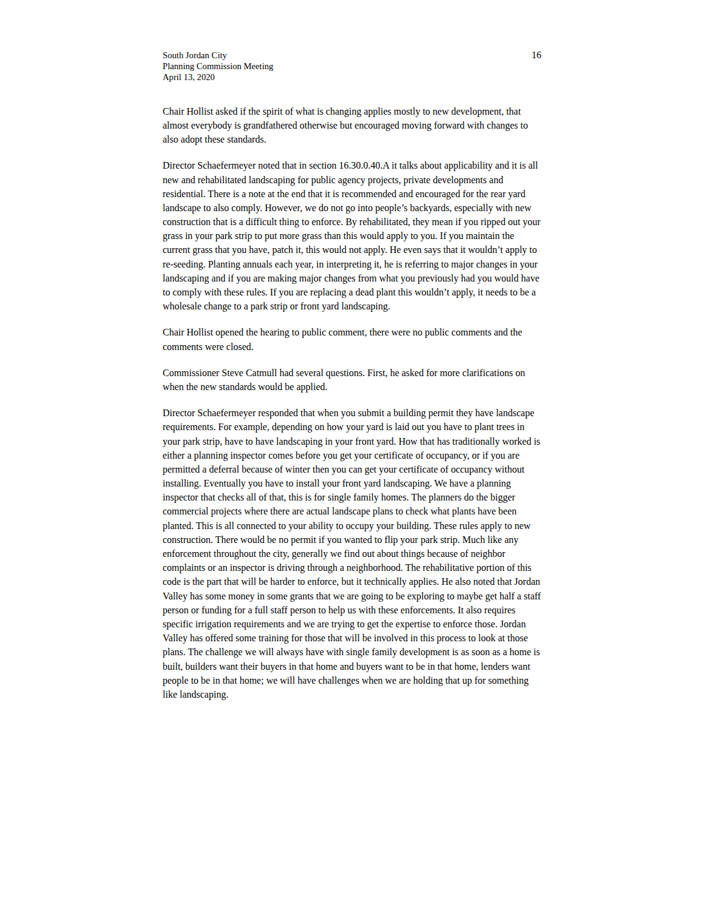16
South Jordan City
Planning Commission Meeting
April 13, 2020
Chair Hollist asked if the spirit of what is changing applies mostly to new development, that almost everybody is grandfathered otherwise but encouraged moving forward with changes to also adopt these standards.
Director Schaefermeyer noted that in section 16.30.0.40.A it talks about applicability and it is all new and rehabilitated landscaping for public agency projects, private developments and residential. There is a note at the end that it is recommended and encouraged for the rear yard landscape to also comply. However, we do not go into people’s backyards, especially with new construction that is a difficult thing to enforce. By rehabilitated, they mean if you ripped out your grass in your park strip to put more grass than this would apply to you. If you maintain the current grass that you have, patch it, this would not apply. He even says that it wouldn’t apply to re-seeding. Planting annuals each year, in interpreting it, he is referring to major changes in your landscaping and if you are making major changes from what you previously had you would have to comply with these rules. If you are replacing a dead plant this wouldn’t apply, it needs to be a wholesale change to a park strip or front yard landscaping.
Chair Hollist opened the hearing to public comment, there were no public comments and the comments were closed.
Commissioner Steve Catmull had several questions. First, he asked for more clarifications on when the new standards would be applied.
Director Schaefermeyer responded that when you submit a building permit they have landscape requirements. For example, depending on how your yard is laid out you have to plant trees in your park strip, have to have landscaping in your front yard. How that has traditionally worked is either a planning inspector comes before you get your certificate of occupancy, or if you are permitted a deferral because of winter then you can get your certificate of occupancy without installing. Eventually you have to install your front yard landscaping. We have a planning inspector that checks all of that, this is for single family homes. The planners do the bigger commercial projects where there are actual landscape plans to check what plants have been planted. This is all connected to your ability to occupy your building. These rules apply to new construction. There would be no permit if you wanted to flip your park strip. Much like any enforcement throughout the city, generally we find out about things because of neighbor complaints or an inspector is driving through a neighborhood. The rehabilitative portion of this code is the part that will be harder to enforce, but it technically applies. He also noted that Jordan Valley has some money in some grants that we are going to be exploring to maybe get half a staff person or funding for a full staff person to help us with these enforcements. It also requires specific irrigation requirements and we are trying to get the expertise to enforce those. Jordan Valley has offered some training for those that will be involved in this process to look at those plans. The challenge we will always have with single family development is as soon as a home is built, builders want their buyers in that home and buyers want to be in that home, lenders want people to be in that home; we will have challenges when we are holding that up for something like landscaping.